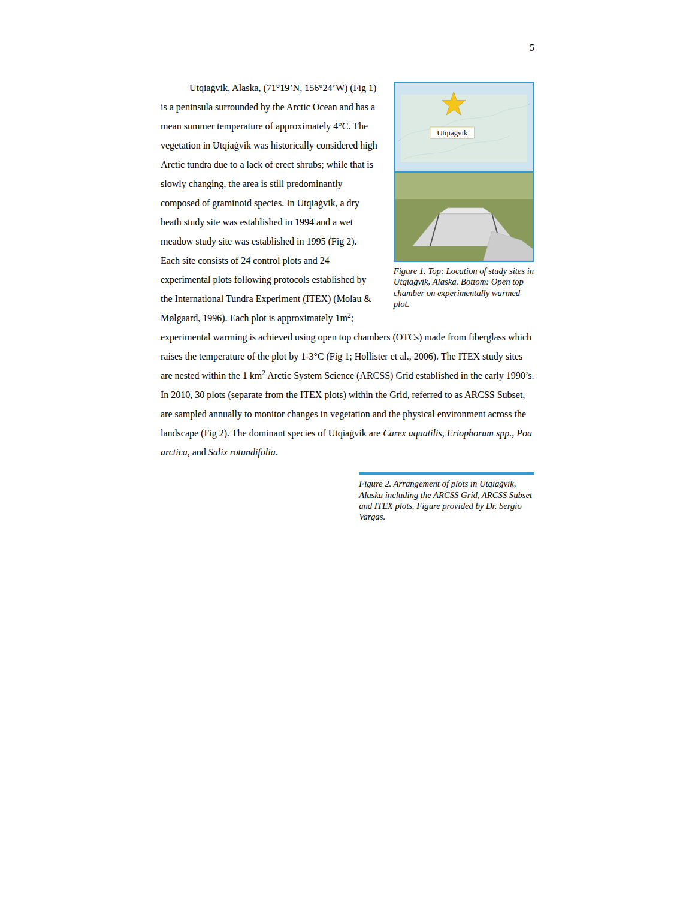5
Figure 1. Top: Location of study sites in Utqiaġvik, Alaska. Bottom: Open top chamber on experimentally warmed plot.
Utqiaġvik, Alaska, (71°19’N, 156°24’W) (Fig 1) is a peninsula surrounded by the Arctic Ocean and has a mean summer temperature of approximately 4°C. The vegetation in Utqiaġvik was historically considered high Arctic tundra due to a lack of erect shrubs; while that is slowly changing, the area is still predominantly composed of graminoid species. In Utqiaġvik, a dry heath study site was established in 1994 and a wet meadow study site was established in 1995 (Fig 2). Each site consists of 24 control plots and 24 experimental plots following protocols established by the International Tundra Experiment (ITEX) (Molau & Mølgaard, 1996). Each plot is approximately 1m2; experimental warming is achieved using open top chambers (OTCs) made from fiberglass which raises the temperature of the plot by 1-3°C (Fig 1; Hollister et al., 2006). The ITEX study sites are nested within the 1 km2 Arctic System Science (ARCSS) Grid established in the early 1990’s. In 2010, 30 plots (separate from the ITEX plots) within the Grid, referred to as ARCSS Subset, are sampled annually to monitor changes in vegetation and the physical environment across the landscape (Fig 2). The dominant species of Utqiaġvik are Carex aquatilis, Eriophorum spp., Poa arctica, and Salix rotundifolia.
Figure 2. Arrangement of plots in Utqiaġvik, Alaska including the ARCSS Grid, ARCSS Subset and ITEX plots. Figure provided by Dr. Sergio Vargas.